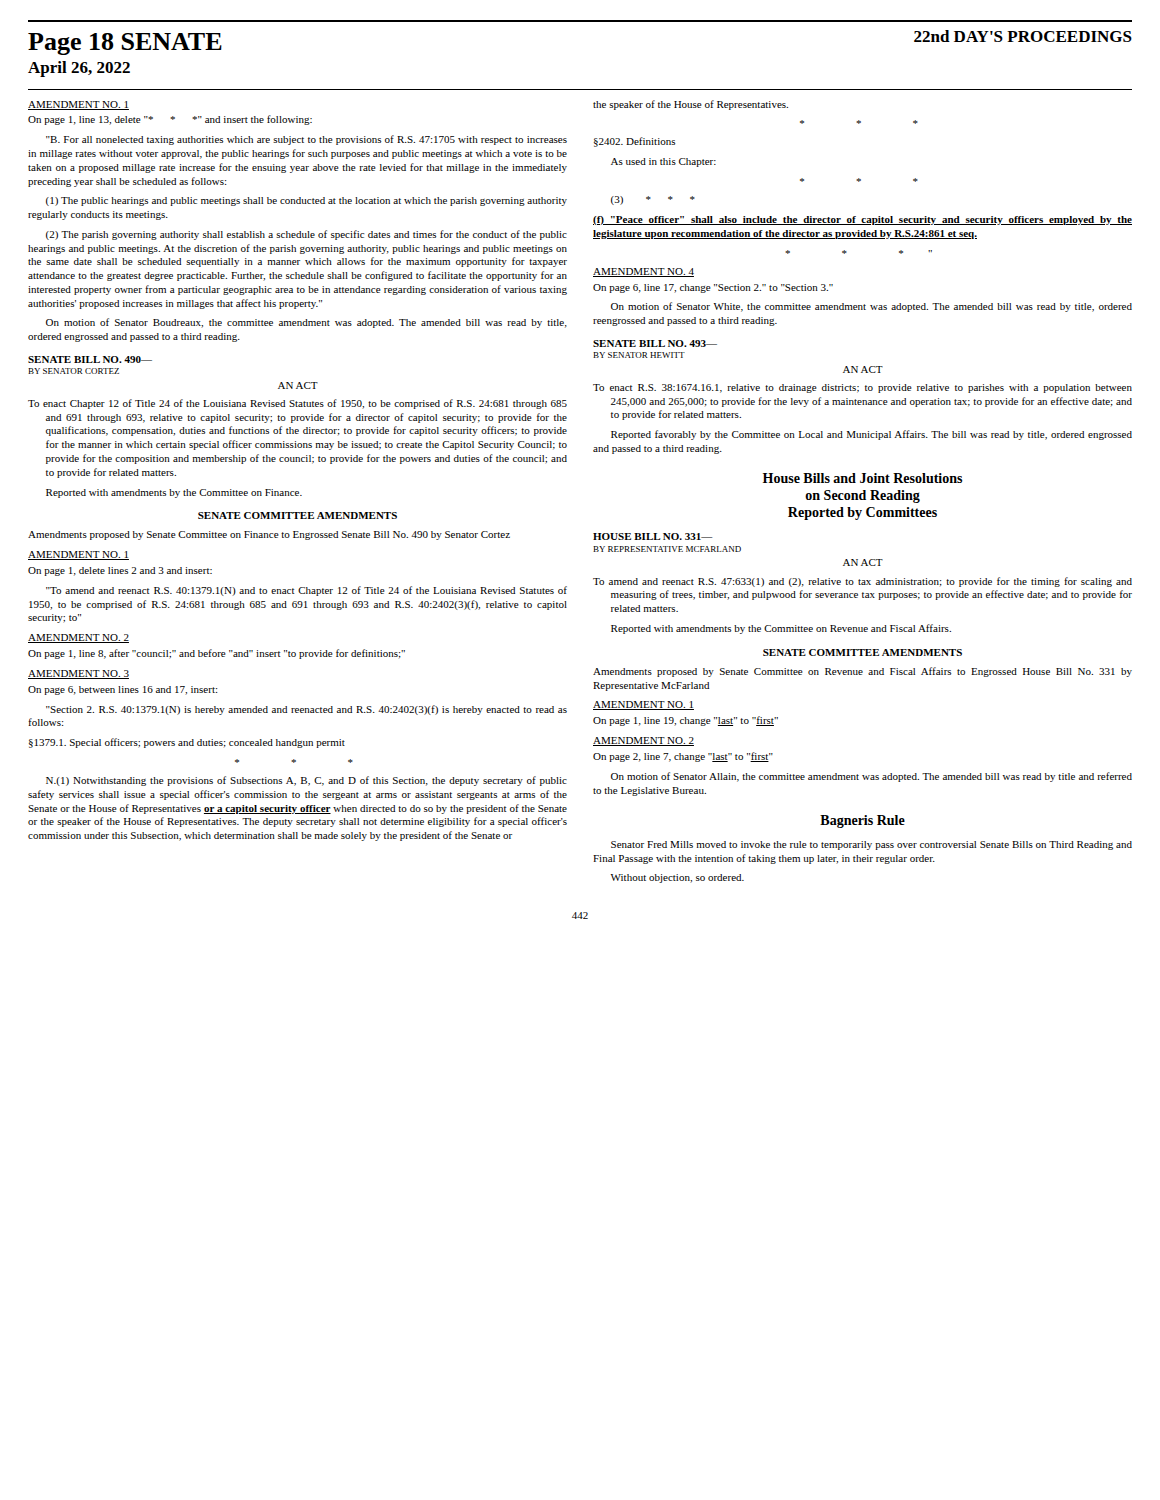Page 18 SENATE
22nd DAY'S PROCEEDINGS
April 26, 2022
AMENDMENT NO. 1
On page 1, line 13, delete "* * *" and insert the following:
"B. For all nonelected taxing authorities which are subject to the provisions of R.S. 47:1705 with respect to increases in millage rates without voter approval, the public hearings for such purposes and public meetings at which a vote is to be taken on a proposed millage rate increase for the ensuing year above the rate levied for that millage in the immediately preceding year shall be scheduled as follows:
(1) The public hearings and public meetings shall be conducted at the location at which the parish governing authority regularly conducts its meetings.
(2) The parish governing authority shall establish a schedule of specific dates and times for the conduct of the public hearings and public meetings. At the discretion of the parish governing authority, public hearings and public meetings on the same date shall be scheduled sequentially in a manner which allows for the maximum opportunity for taxpayer attendance to the greatest degree practicable. Further, the schedule shall be configured to facilitate the opportunity for an interested property owner from a particular geographic area to be in attendance regarding consideration of various taxing authorities' proposed increases in millages that affect his property."
On motion of Senator Boudreaux, the committee amendment was adopted. The amended bill was read by title, ordered engrossed and passed to a third reading.
SENATE BILL NO. 490—
BY SENATOR CORTEZ
AN ACT
To enact Chapter 12 of Title 24 of the Louisiana Revised Statutes of 1950, to be comprised of R.S. 24:681 through 685 and 691 through 693, relative to capitol security; to provide for a director of capitol security; to provide for the qualifications, compensation, duties and functions of the director; to provide for capitol security officers; to provide for the manner in which certain special officer commissions may be issued; to create the Capitol Security Council; to provide for the composition and membership of the council; to provide for the powers and duties of the council; and to provide for related matters.
Reported with amendments by the Committee on Finance.
SENATE COMMITTEE AMENDMENTS
Amendments proposed by Senate Committee on Finance to Engrossed Senate Bill No. 490 by Senator Cortez
AMENDMENT NO. 1
On page 1, delete lines 2 and 3 and insert:
"To amend and reenact R.S. 40:1379.1(N) and to enact Chapter 12 of Title 24 of the Louisiana Revised Statutes of 1950, to be comprised of R.S. 24:681 through 685 and 691 through 693 and R.S. 40:2402(3)(f), relative to capitol security; to"
AMENDMENT NO. 2
On page 1, line 8, after "council;" and before "and" insert "to provide for definitions;"
AMENDMENT NO. 3
On page 6, between lines 16 and 17, insert:
"Section 2. R.S. 40:1379.1(N) is hereby amended and reenacted and R.S. 40:2402(3)(f) is hereby enacted to read as follows:
§1379.1. Special officers; powers and duties; concealed handgun permit
* * *
N.(1) Notwithstanding the provisions of Subsections A, B, C, and D of this Section, the deputy secretary of public safety services shall issue a special officer's commission to the sergeant at arms or assistant sergeants at arms of the Senate or the House of Representatives or a capitol security officer when directed to do so by the president of the Senate or the speaker of the House of Representatives. The deputy secretary shall not determine eligibility for a special officer's commission under this Subsection, which determination shall be made solely by the president of the Senate or
the speaker of the House of Representatives.
* * *
§2402. Definitions
As used in this Chapter:
* * *
(3) * * *
(f) "Peace officer" shall also include the director of capitol security and security officers employed by the legislature upon recommendation of the director as provided by R.S.24:861 et seq.
* * *"
AMENDMENT NO. 4
On page 6, line 17, change "Section 2." to "Section 3."
On motion of Senator White, the committee amendment was adopted. The amended bill was read by title, ordered reengrossed and passed to a third reading.
SENATE BILL NO. 493—
BY SENATOR HEWITT
AN ACT
To enact R.S. 38:1674.16.1, relative to drainage districts; to provide relative to parishes with a population between 245,000 and 265,000; to provide for the levy of a maintenance and operation tax; to provide for an effective date; and to provide for related matters.
Reported favorably by the Committee on Local and Municipal Affairs. The bill was read by title, ordered engrossed and passed to a third reading.
House Bills and Joint Resolutions
on Second Reading
Reported by Committees
HOUSE BILL NO. 331—
BY REPRESENTATIVE MCFARLAND
AN ACT
To amend and reenact R.S. 47:633(1) and (2), relative to tax administration; to provide for the timing for scaling and measuring of trees, timber, and pulpwood for severance tax purposes; to provide an effective date; and to provide for related matters.
Reported with amendments by the Committee on Revenue and Fiscal Affairs.
SENATE COMMITTEE AMENDMENTS
Amendments proposed by Senate Committee on Revenue and Fiscal Affairs to Engrossed House Bill No. 331 by Representative McFarland
AMENDMENT NO. 1
On page 1, line 19, change "last" to "first"
AMENDMENT NO. 2
On page 2, line 7, change "last" to "first"
On motion of Senator Allain, the committee amendment was adopted. The amended bill was read by title and referred to the Legislative Bureau.
Bagneris Rule
Senator Fred Mills moved to invoke the rule to temporarily pass over controversial Senate Bills on Third Reading and Final Passage with the intention of taking them up later, in their regular order.
Without objection, so ordered.
442